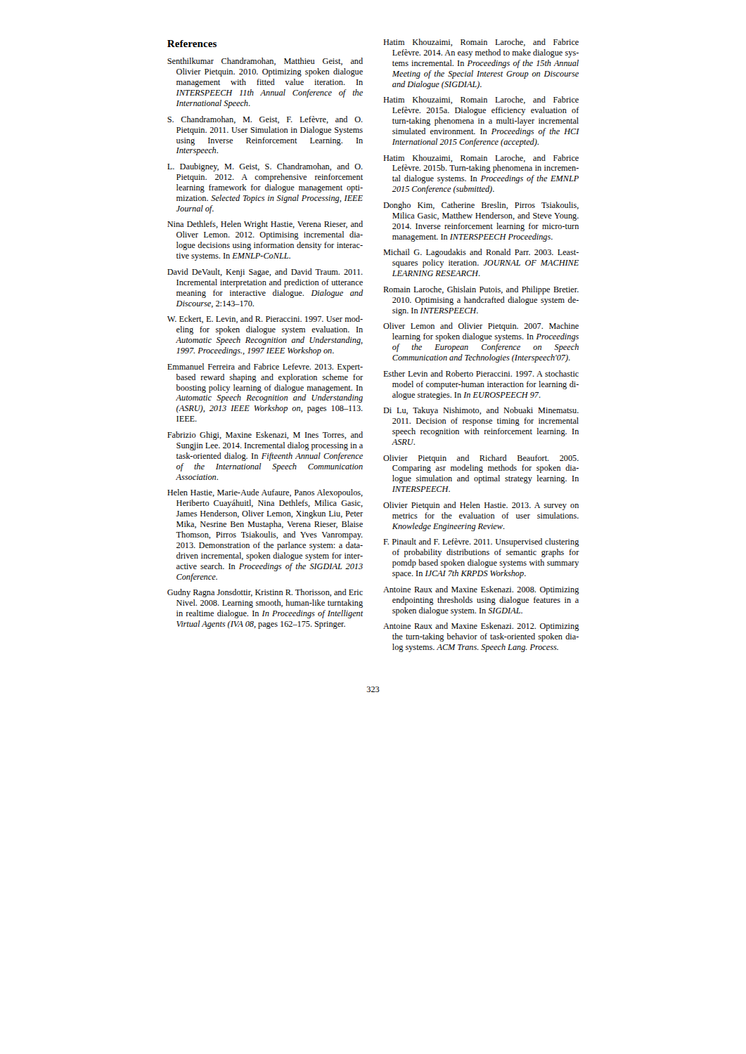References
Senthilkumar Chandramohan, Matthieu Geist, and Olivier Pietquin. 2010. Optimizing spoken dialogue management with fitted value iteration. In INTERSPEECH 11th Annual Conference of the International Speech.
S. Chandramohan, M. Geist, F. Lefèvre, and O. Pietquin. 2011. User Simulation in Dialogue Systems using Inverse Reinforcement Learning. In Interspeech.
L. Daubigney, M. Geist, S. Chandramohan, and O. Pietquin. 2012. A comprehensive reinforcement learning framework for dialogue management optimization. Selected Topics in Signal Processing, IEEE Journal of.
Nina Dethlefs, Helen Wright Hastie, Verena Rieser, and Oliver Lemon. 2012. Optimising incremental dialogue decisions using information density for interactive systems. In EMNLP-CoNLL.
David DeVault, Kenji Sagae, and David Traum. 2011. Incremental interpretation and prediction of utterance meaning for interactive dialogue. Dialogue and Discourse, 2:143–170.
W. Eckert, E. Levin, and R. Pieraccini. 1997. User modeling for spoken dialogue system evaluation. In Automatic Speech Recognition and Understanding, 1997. Proceedings., 1997 IEEE Workshop on.
Emmanuel Ferreira and Fabrice Lefevre. 2013. Expert-based reward shaping and exploration scheme for boosting policy learning of dialogue management. In Automatic Speech Recognition and Understanding (ASRU), 2013 IEEE Workshop on, pages 108–113. IEEE.
Fabrizio Ghigi, Maxine Eskenazi, M Ines Torres, and Sungjin Lee. 2014. Incremental dialog processing in a task-oriented dialog. In Fifteenth Annual Conference of the International Speech Communication Association.
Helen Hastie, Marie-Aude Aufaure, Panos Alexopoulos, Heriberto Cuayáhuitl, Nina Dethlefs, Milica Gasic, James Henderson, Oliver Lemon, Xingkun Liu, Peter Mika, Nesrine Ben Mustapha, Verena Rieser, Blaise Thomson, Pirros Tsiakoulis, and Yves Vanrompay. 2013. Demonstration of the parlance system: a data-driven incremental, spoken dialogue system for interactive search. In Proceedings of the SIGDIAL 2013 Conference.
Gudny Ragna Jonsdottir, Kristinn R. Thorisson, and Eric Nivel. 2008. Learning smooth, human-like turntaking in realtime dialogue. In In Proceedings of Intelligent Virtual Agents (IVA 08, pages 162–175. Springer.
Hatim Khouzaimi, Romain Laroche, and Fabrice Lefèvre. 2014. An easy method to make dialogue systems incremental. In Proceedings of the 15th Annual Meeting of the Special Interest Group on Discourse and Dialogue (SIGDIAL).
Hatim Khouzaimi, Romain Laroche, and Fabrice Lefèvre. 2015a. Dialogue efficiency evaluation of turn-taking phenomena in a multi-layer incremental simulated environment. In Proceedings of the HCI International 2015 Conference (accepted).
Hatim Khouzaimi, Romain Laroche, and Fabrice Lefèvre. 2015b. Turn-taking phenomena in incremental dialogue systems. In Proceedings of the EMNLP 2015 Conference (submitted).
Dongho Kim, Catherine Breslin, Pirros Tsiakoulis, Milica Gasic, Matthew Henderson, and Steve Young. 2014. Inverse reinforcement learning for micro-turn management. In INTERSPEECH Proceedings.
Michail G. Lagoudakis and Ronald Parr. 2003. Least-squares policy iteration. JOURNAL OF MACHINE LEARNING RESEARCH.
Romain Laroche, Ghislain Putois, and Philippe Bretier. 2010. Optimising a handcrafted dialogue system design. In INTERSPEECH.
Oliver Lemon and Olivier Pietquin. 2007. Machine learning for spoken dialogue systems. In Proceedings of the European Conference on Speech Communication and Technologies (Interspeech'07).
Esther Levin and Roberto Pieraccini. 1997. A stochastic model of computer-human interaction for learning dialogue strategies. In In EUROSPEECH 97.
Di Lu, Takuya Nishimoto, and Nobuaki Minematsu. 2011. Decision of response timing for incremental speech recognition with reinforcement learning. In ASRU.
Olivier Pietquin and Richard Beaufort. 2005. Comparing asr modeling methods for spoken dialogue simulation and optimal strategy learning. In INTERSPEECH.
Olivier Pietquin and Helen Hastie. 2013. A survey on metrics for the evaluation of user simulations. Knowledge Engineering Review.
F. Pinault and F. Lefèvre. 2011. Unsupervised clustering of probability distributions of semantic graphs for pomdp based spoken dialogue systems with summary space. In IJCAI 7th KRPDS Workshop.
Antoine Raux and Maxine Eskenazi. 2008. Optimizing endpointing thresholds using dialogue features in a spoken dialogue system. In SIGDIAL.
Antoine Raux and Maxine Eskenazi. 2012. Optimizing the turn-taking behavior of task-oriented spoken dialog systems. ACM Trans. Speech Lang. Process.
323